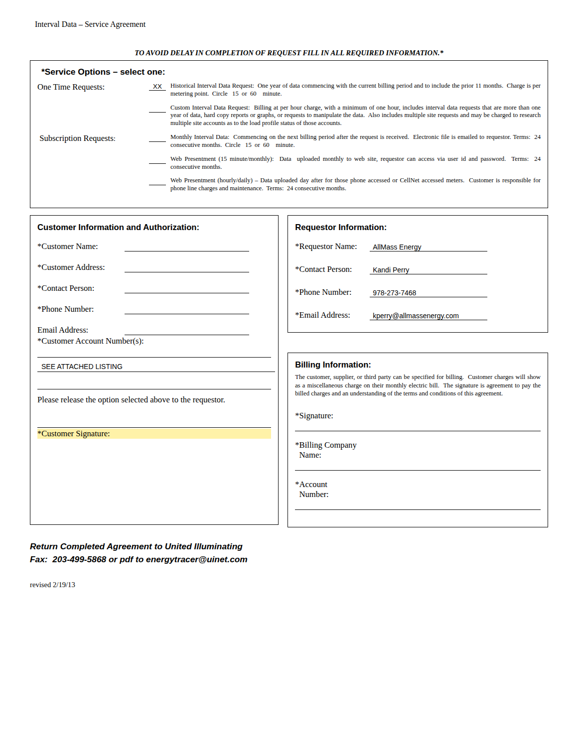Interval Data – Service Agreement
TO AVOID DELAY IN COMPLETION OF REQUEST FILL IN ALL REQUIRED INFORMATION.*
*Service Options – select one:
| One Time Requests: | XX | Historical Interval Data Request: One year of data commencing with the current billing period and to include the prior 11 months. Charge is per metering point. Circle 15 or 60 minute. |
| | | Custom Interval Data Request: Billing at per hour charge, with a minimum of one hour, includes interval data requests that are more than one year of data, hard copy reports or graphs, or requests to manipulate the data. Also includes multiple site requests and may be charged to research multiple site accounts as to the load profile status of those accounts. |
| Subscription Requests : | | Monthly Interval Data: Commencing on the next billing period after the request is received. Electronic file is emailed to requestor. Terms: 24 consecutive months. Circle 15 or 60 minute. |
| | | Web Presentment (15 minute/monthly): Data uploaded monthly to web site, requestor can access via user id and password. Terms: 24 consecutive months. |
| | | Web Presentment (hourly/daily) – Data uploaded day after for those phone accessed or CellNet accessed meters. Customer is responsible for phone line charges and maintenance. Terms: 24 consecutive months. |
Customer Information and Authorization:
*Customer Name:
*Customer Address:
*Contact Person:
*Phone Number:
Email Address:
*Customer Account Number(s):
SEE ATTACHED LISTING
Please release the option selected above to the requestor.
*Customer Signature:
Requestor Information:
*Requestor Name: AllMass Energy
*Contact Person: Kandi Perry
*Phone Number: 978-273-7468
*Email Address: kperry@allmassenergy.com
Billing Information:
The customer, supplier, or third party can be specified for billing. Customer charges will show as a miscellaneous charge on their monthly electric bill. The signature is agreement to pay the billed charges and an understanding of the terms and conditions of this agreement.
*Signature:
*Billing Company
Name:
*Account
Number:
Return Completed Agreement to United Illuminating
Fax: 203-499-5868 or pdf to energytracer@uinet.com
revised 2/19/13